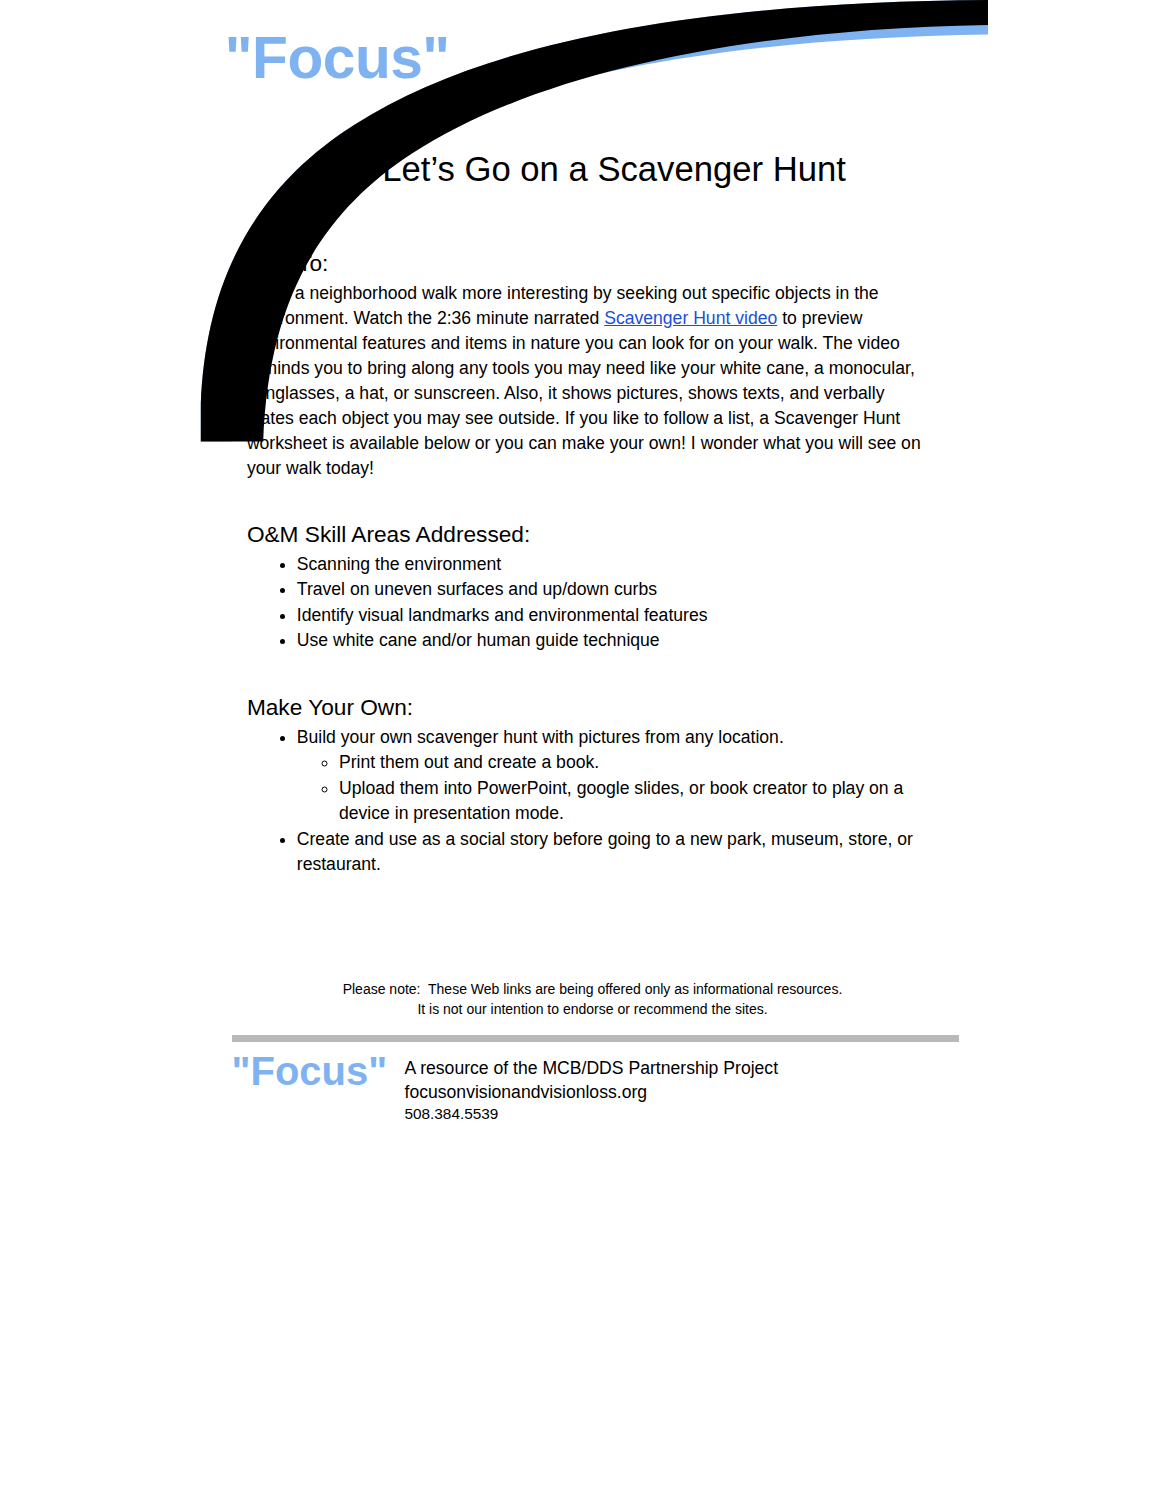"Focus"
Let’s Go on a Scavenger Hunt
How To:
Make a neighborhood walk more interesting by seeking out specific objects in the environment. Watch the 2:36 minute narrated Scavenger Hunt video to preview environmental features and items in nature you can look for on your walk. The video reminds you to bring along any tools you may need like your white cane, a monocular, sunglasses, a hat, or sunscreen. Also, it shows pictures, shows texts, and verbally states each object you may see outside. If you like to follow a list, a Scavenger Hunt worksheet is available below or you can make your own! I wonder what you will see on your walk today!
O&M Skill Areas Addressed:
Scanning the environment
Travel on uneven surfaces and up/down curbs
Identify visual landmarks and environmental features
Use white cane and/or human guide technique
Make Your Own:
Build your own scavenger hunt with pictures from any location.
Print them out and create a book.
Upload them into PowerPoint, google slides, or book creator to play on a device in presentation mode.
Create and use as a social story before going to a new park, museum, store, or restaurant.
Please note: These Web links are being offered only as informational resources. It is not our intention to endorse or recommend the sites.
"Focus"
A resource of the MCB/DDS Partnership Project
focusonvisionandvisionloss.org
508.384.5539